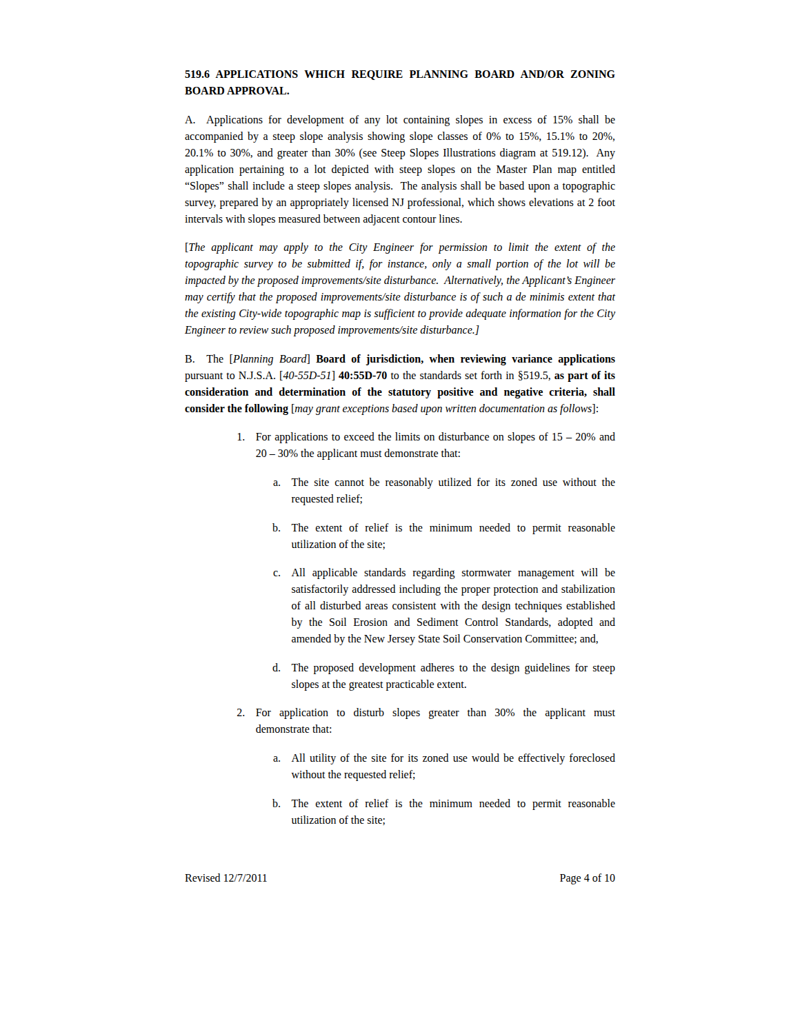519.6 APPLICATIONS WHICH REQUIRE PLANNING BOARD AND/OR ZONING BOARD APPROVAL.
A. Applications for development of any lot containing slopes in excess of 15% shall be accompanied by a steep slope analysis showing slope classes of 0% to 15%, 15.1% to 20%, 20.1% to 30%, and greater than 30% (see Steep Slopes Illustrations diagram at 519.12). Any application pertaining to a lot depicted with steep slopes on the Master Plan map entitled “Slopes” shall include a steep slopes analysis. The analysis shall be based upon a topographic survey, prepared by an appropriately licensed NJ professional, which shows elevations at 2 foot intervals with slopes measured between adjacent contour lines.
[The applicant may apply to the City Engineer for permission to limit the extent of the topographic survey to be submitted if, for instance, only a small portion of the lot will be impacted by the proposed improvements/site disturbance. Alternatively, the Applicant’s Engineer may certify that the proposed improvements/site disturbance is of such a de minimis extent that the existing City-wide topographic map is sufficient to provide adequate information for the City Engineer to review such proposed improvements/site disturbance.]
B. The [Planning Board] Board of jurisdiction, when reviewing variance applications pursuant to N.J.S.A. [40-55D-51] 40:55D-70 to the standards set forth in §519.5, as part of its consideration and determination of the statutory positive and negative criteria, shall consider the following [may grant exceptions based upon written documentation as follows]:
For applications to exceed the limits on disturbance on slopes of 15 – 20% and 20 – 30% the applicant must demonstrate that:
The site cannot be reasonably utilized for its zoned use without the requested relief;
The extent of relief is the minimum needed to permit reasonable utilization of the site;
All applicable standards regarding stormwater management will be satisfactorily addressed including the proper protection and stabilization of all disturbed areas consistent with the design techniques established by the Soil Erosion and Sediment Control Standards, adopted and amended by the New Jersey State Soil Conservation Committee; and,
The proposed development adheres to the design guidelines for steep slopes at the greatest practicable extent.
For application to disturb slopes greater than 30% the applicant must demonstrate that:
All utility of the site for its zoned use would be effectively foreclosed without the requested relief;
The extent of relief is the minimum needed to permit reasonable utilization of the site;
Revised 12/7/2011
Page 4 of 10